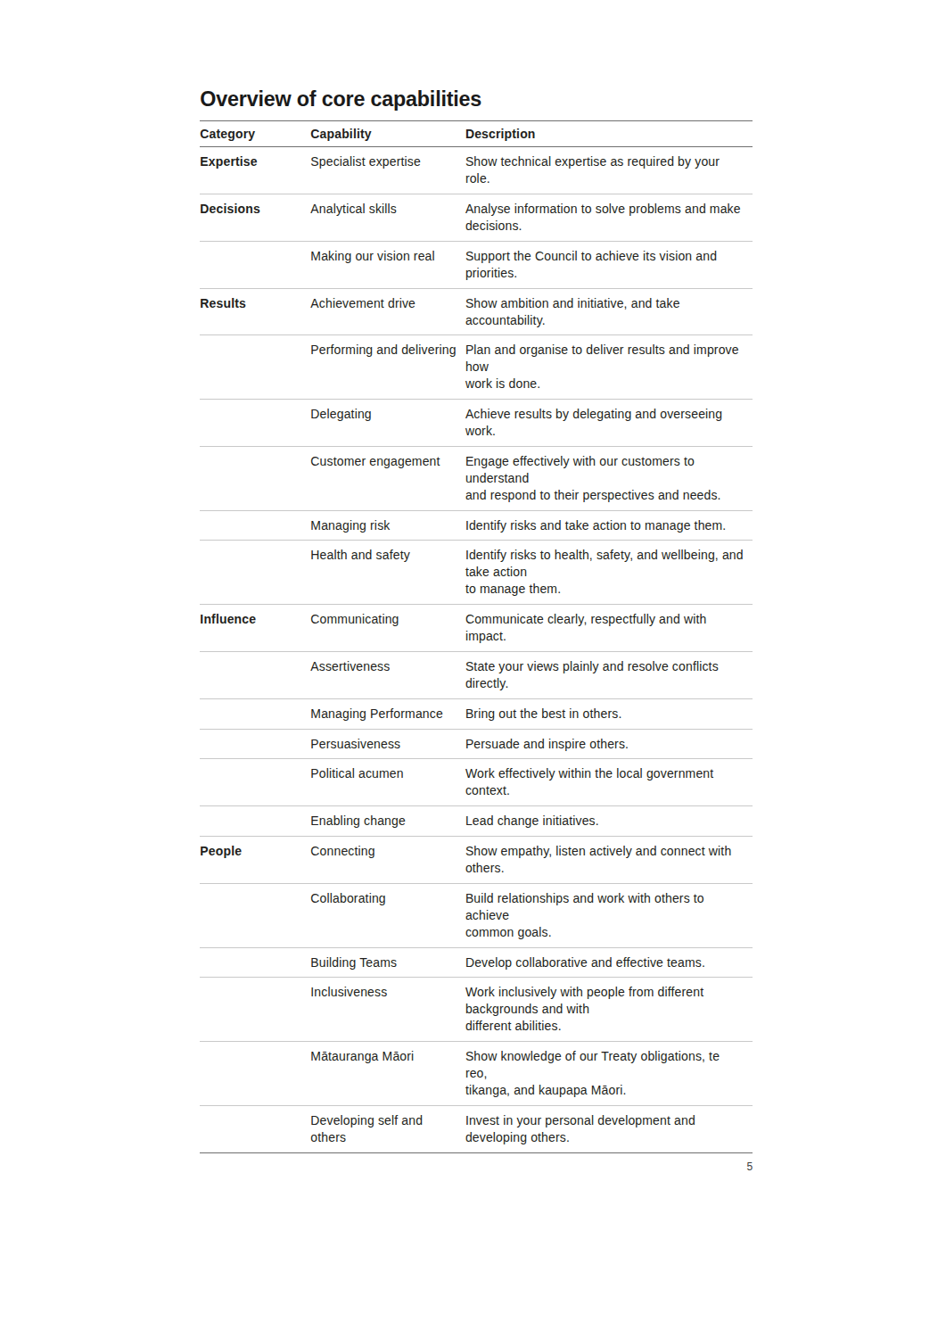Overview of core capabilities
| Category | Capability | Description |
| --- | --- | --- |
| Expertise | Specialist expertise | Show technical expertise as required by your role. |
| Decisions | Analytical skills | Analyse information to solve problems and make decisions. |
| | Making our vision real | Support the Council to achieve its vision and priorities. |
| Results | Achievement drive | Show ambition and initiative, and take accountability. |
| | Performing and delivering | Plan and organise to deliver results and improve how work is done. |
| | Delegating | Achieve results by delegating and overseeing work. |
| | Customer engagement | Engage effectively with our customers to understand and respond to their perspectives and needs. |
| | Managing risk | Identify risks and take action to manage them. |
| | Health and safety | Identify risks to health, safety, and wellbeing, and take action to manage them. |
| Influence | Communicating | Communicate clearly, respectfully and with impact. |
| | Assertiveness | State your views plainly and resolve conflicts directly. |
| | Managing Performance | Bring out the best in others. |
| | Persuasiveness | Persuade and inspire others. |
| | Political acumen | Work effectively within the local government context. |
| | Enabling change | Lead change initiatives. |
| People | Connecting | Show empathy, listen actively and connect with others. |
| | Collaborating | Build relationships and work with others to achieve common goals. |
| | Building Teams | Develop collaborative and effective teams. |
| | Inclusiveness | Work inclusively with people from different backgrounds and with different abilities. |
| | Mātauranga Māori | Show knowledge of our Treaty obligations, te reo, tikanga, and kaupapa Māori. |
| | Developing self and others | Invest in your personal development and developing others. |
5